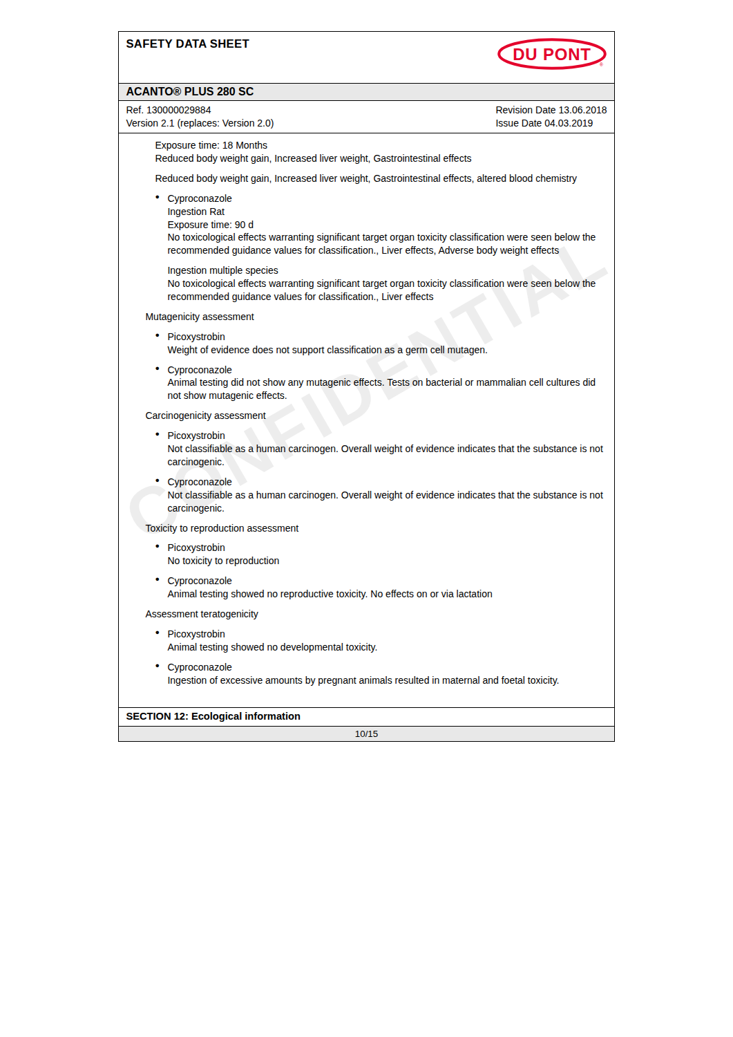CONFIDENTIAL
SAFETY DATA SHEET
DU PONT ®
ACANTO® PLUS 280 SC
Ref. 130000029884
Version 2.1 (replaces: Version 2.0)
Revision Date 13.06.2018
Issue Date 04.03.2019
Exposure time: 18 Months
Reduced body weight gain, Increased liver weight, Gastrointestinal effects
Reduced body weight gain, Increased liver weight, Gastrointestinal effects, altered blood chemistry
Cyproconazole
Ingestion Rat
Exposure time: 90 d
No toxicological effects warranting significant target organ toxicity classification were seen below the recommended guidance values for classification., Liver effects, Adverse body weight effects
Ingestion multiple species
No toxicological effects warranting significant target organ toxicity classification were seen below the recommended guidance values for classification., Liver effects
Mutagenicity assessment
Picoxystrobin
Weight of evidence does not support classification as a germ cell mutagen.
Cyproconazole
Animal testing did not show any mutagenic effects. Tests on bacterial or mammalian cell cultures did not show mutagenic effects.
Carcinogenicity assessment
Picoxystrobin
Not classifiable as a human carcinogen. Overall weight of evidence indicates that the substance is not carcinogenic.
Cyproconazole
Not classifiable as a human carcinogen. Overall weight of evidence indicates that the substance is not carcinogenic.
Toxicity to reproduction assessment
Picoxystrobin
No toxicity to reproduction
Cyproconazole
Animal testing showed no reproductive toxicity. No effects on or via lactation
Assessment teratogenicity
Picoxystrobin
Animal testing showed no developmental toxicity.
Cyproconazole
Ingestion of excessive amounts by pregnant animals resulted in maternal and foetal toxicity.
SECTION 12: Ecological information
12.1. Toxicity
10/15